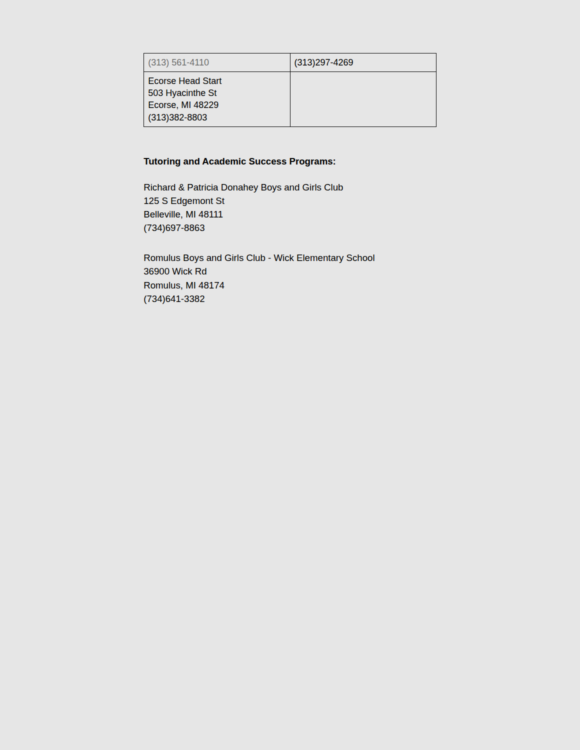| (313) 561-4110 | (313)297-4269 |
| Ecorse Head Start 503 Hyacinthe St Ecorse, MI 48229 (313)382-8803 | |
Tutoring and Academic Success Programs:
Richard & Patricia Donahey Boys and Girls Club
125 S Edgemont St
Belleville, MI 48111
(734)697-8863
Romulus Boys and Girls Club - Wick Elementary School
36900 Wick Rd
Romulus, MI 48174
(734)641-3382